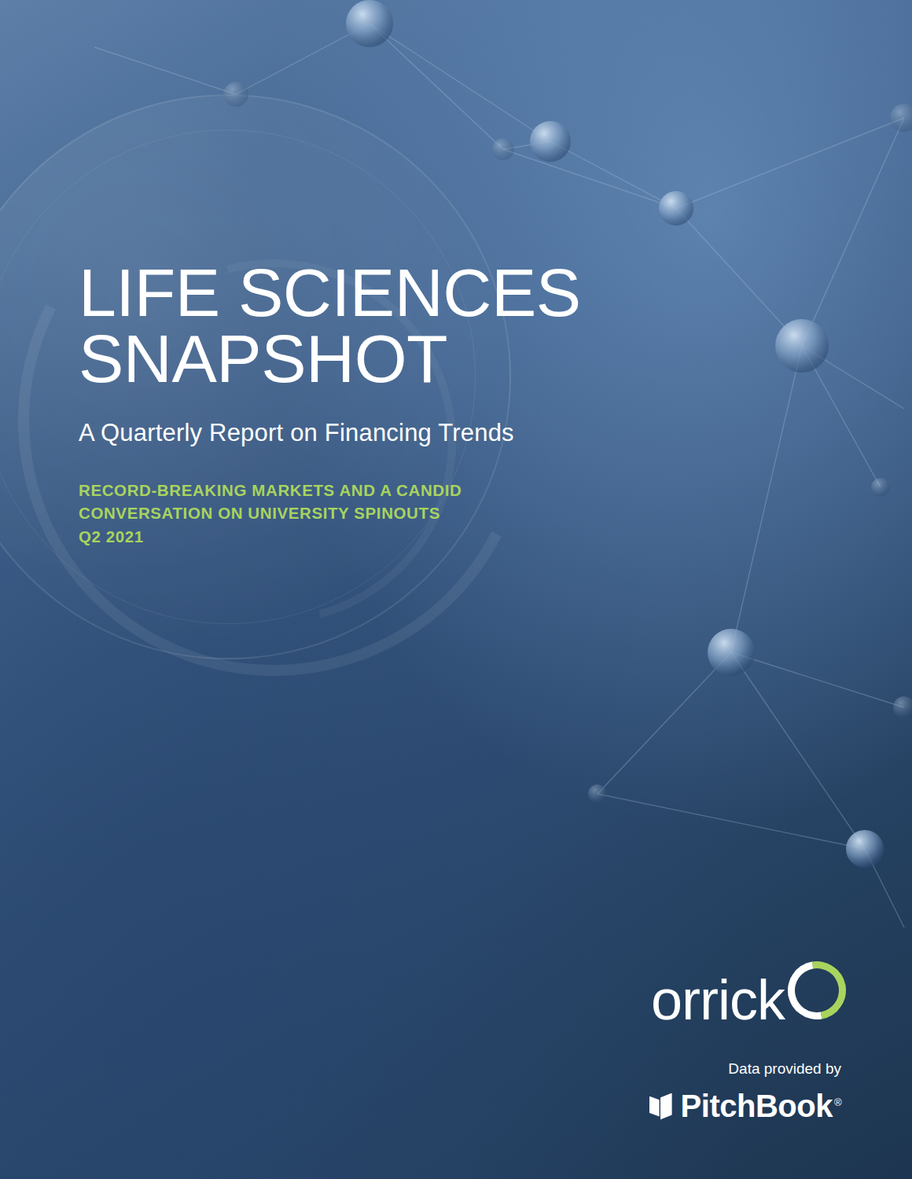Life SciencesSnapshot
A Quarterly Report on Financing Trends
Record-breaking markets and a candid
conversation on university spinouts
Q2 2021
orrick
Data provided by
PitchBook®